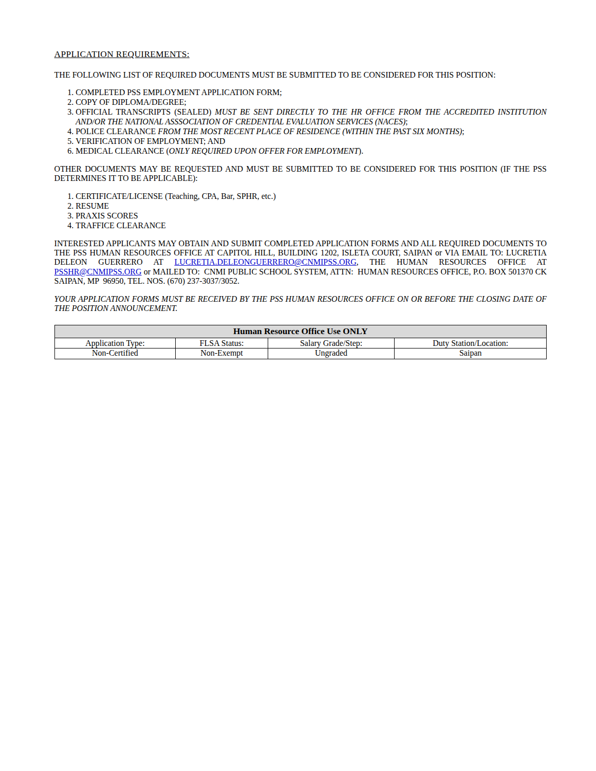APPLICATION REQUIREMENTS:
THE FOLLOWING LIST OF REQUIRED DOCUMENTS MUST BE SUBMITTED TO BE CONSIDERED FOR THIS POSITION:
COMPLETED PSS EMPLOYMENT APPLICATION FORM;
COPY OF DIPLOMA/DEGREE;
OFFICIAL TRANSCRIPTS (SEALED) MUST BE SENT DIRECTLY TO THE HR OFFICE FROM THE ACCREDITED INSTITUTION AND/OR THE NATIONAL ASSSOCIATION OF CREDENTIAL EVALUATION SERVICES (NACES);
POLICE CLEARANCE FROM THE MOST RECENT PLACE OF RESIDENCE (WITHIN THE PAST SIX MONTHS);
VERIFICATION OF EMPLOYMENT; AND
MEDICAL CLEARANCE (ONLY REQUIRED UPON OFFER FOR EMPLOYMENT).
OTHER DOCUMENTS MAY BE REQUESTED AND MUST BE SUBMITTED TO BE CONSIDERED FOR THIS POSITION (IF THE PSS DETERMINES IT TO BE APPLICABLE):
CERTIFICATE/LICENSE (Teaching, CPA, Bar, SPHR, etc.)
RESUME
PRAXIS SCORES
TRAFFICE CLEARANCE
INTERESTED APPLICANTS MAY OBTAIN AND SUBMIT COMPLETED APPLICATION FORMS AND ALL REQUIRED DOCUMENTS TO THE PSS HUMAN RESOURCES OFFICE AT CAPITOL HILL, BUILDING 1202, ISLETA COURT, SAIPAN or VIA EMAIL TO: LUCRETIA DELEON GUERRERO AT LUCRETIA.DELEONGUERRERO@CNMIPSS.ORG, THE HUMAN RESOURCES OFFICE AT PSSHR@CNMIPSS.ORG or MAILED TO: CNMI PUBLIC SCHOOL SYSTEM, ATTN: HUMAN RESOURCES OFFICE, P.O. BOX 501370 CK SAIPAN, MP 96950, TEL. NOS. (670) 237-3037/3052.
YOUR APPLICATION FORMS MUST BE RECEIVED BY THE PSS HUMAN RESOURCES OFFICE ON OR BEFORE THE CLOSING DATE OF THE POSITION ANNOUNCEMENT.
| Human Resource Office Use ONLY |
| --- |
| Application Type: | FLSA Status: | Salary Grade/Step: | Duty Station/Location: |
| Non-Certified | Non-Exempt | Ungraded | Saipan |